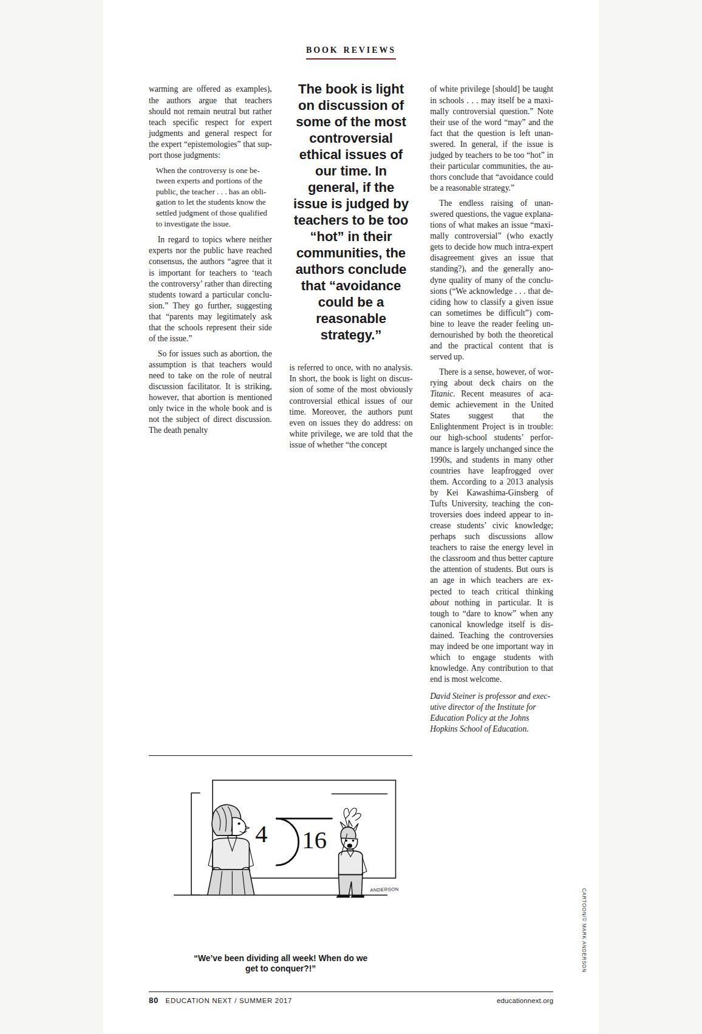book reviews
warming are offered as examples), the authors argue that teachers should not remain neutral but rather teach specific respect for expert judgments and general respect for the expert “epistemologies” that support those judgments:
When the controversy is one between experts and portions of the public, the teacher . . . has an obligation to let the students know the settled judgment of those qualified to investigate the issue.
In regard to topics where neither experts nor the public have reached consensus, the authors “agree that it is important for teachers to ‘teach the controversy’ rather than directing students toward a particular conclusion.” They go further, suggesting that “parents may legitimately ask that the schools represent their side of the issue.”
So for issues such as abortion, the assumption is that teachers would need to take on the role of neutral discussion facilitator. It is striking, however, that abortion is mentioned only twice in the whole book and is not the subject of direct discussion. The death penalty
The book is light on discussion of some of the most controversial ethical issues of our time. In general, if the issue is judged by teachers to be too “hot” in their communities, the authors conclude that “avoidance could be a reasonable strategy.”
is referred to once, with no analysis. In short, the book is light on discussion of some of the most obviously controversial ethical issues of our time. Moreover, the authors punt even on issues they do address: on white privilege, we are told that the issue of whether “the concept
of white privilege [should] be taught in schools . . . may itself be a maximally controversial question.” Note their use of the word “may” and the fact that the question is left unanswered. In general, if the issue is judged by teachers to be too “hot” in their particular communities, the authors conclude that “avoidance could be a reasonable strategy.”
The endless raising of unanswered questions, the vague explanations of what makes an issue “maximally controversial” (who exactly gets to decide how much intra-expert disagreement gives an issue that standing?), and the generally anodyne quality of many of the conclusions (“We acknowledge . . . that deciding how to classify a given issue can sometimes be difficult”) combine to leave the reader feeling undernourished by both the theoretical and the practical content that is served up.
There is a sense, however, of worrying about deck chairs on the Titanic. Recent measures of academic achievement in the United States suggest that the Enlightenment Project is in trouble: our high-school students’ performance is largely unchanged since the 1990s, and students in many other countries have leapfrogged over them. According to a 2013 analysis by Kei Kawashima-Ginsberg of Tufts University, teaching the controversies does indeed appear to increase students’ civic knowledge; perhaps such discussions allow teachers to raise the energy level in the classroom and thus better capture the attention of students. But ours is an age in which teachers are expected to teach critical thinking about nothing in particular. It is tough to “dare to know” when any canonical knowledge itself is disdained. Teaching the controversies may indeed be one important way in which to engage students with knowledge. Any contribution to that end is most welcome.
David Steiner is professor and executive director of the Institute for Education Policy at the Johns Hopkins School of Education.
4 16 ANDERSON
“We’ve been dividing all week! When do we
get to conquer?!”
CARTOON/© MARK ANDERSON
80 EDUCATION NEXT / SUMMER 2017
educationnext.org